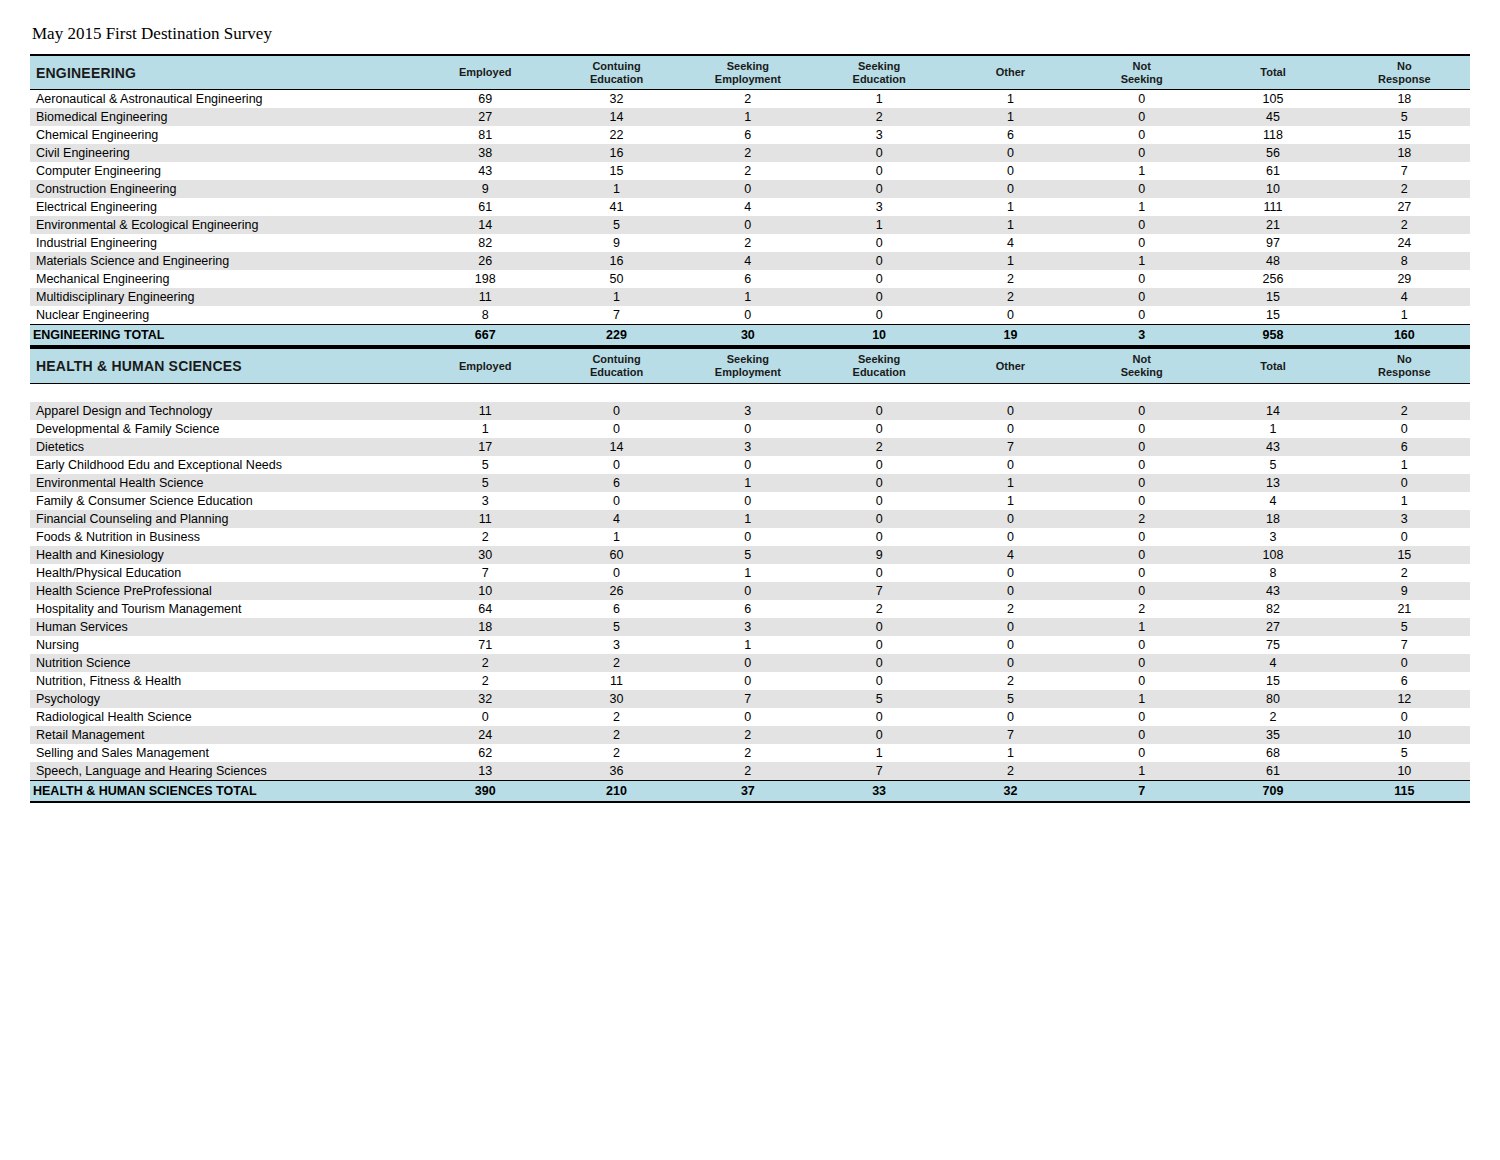May 2015 First Destination Survey
| ENGINEERING | Employed | Contuing Education | Seeking Employment | Seeking Education | Other | Not Seeking | Total | No Response |
| --- | --- | --- | --- | --- | --- | --- | --- | --- |
| Aeronautical & Astronautical Engineering | 69 | 32 | 2 | 1 | 1 | 0 | 105 | 18 |
| Biomedical Engineering | 27 | 14 | 1 | 2 | 1 | 0 | 45 | 5 |
| Chemical Engineering | 81 | 22 | 6 | 3 | 6 | 0 | 118 | 15 |
| Civil Engineering | 38 | 16 | 2 | 0 | 0 | 0 | 56 | 18 |
| Computer Engineering | 43 | 15 | 2 | 0 | 0 | 1 | 61 | 7 |
| Construction Engineering | 9 | 1 | 0 | 0 | 0 | 0 | 10 | 2 |
| Electrical Engineering | 61 | 41 | 4 | 3 | 1 | 1 | 111 | 27 |
| Environmental & Ecological Engineering | 14 | 5 | 0 | 1 | 1 | 0 | 21 | 2 |
| Industrial Engineering | 82 | 9 | 2 | 0 | 4 | 0 | 97 | 24 |
| Materials Science and Engineering | 26 | 16 | 4 | 0 | 1 | 1 | 48 | 8 |
| Mechanical Engineering | 198 | 50 | 6 | 0 | 2 | 0 | 256 | 29 |
| Multidisciplinary Engineering | 11 | 1 | 1 | 0 | 2 | 0 | 15 | 4 |
| Nuclear Engineering | 8 | 7 | 0 | 0 | 0 | 0 | 15 | 1 |
| ENGINEERING TOTAL | 667 | 229 | 30 | 10 | 19 | 3 | 958 | 160 |
| HEALTH & HUMAN SCIENCES | Employed | Contuing Education | Seeking Employment | Seeking Education | Other | Not Seeking | Total | No Response |
| --- | --- | --- | --- | --- | --- | --- | --- | --- |
| Apparel Design and Technology | 11 | 0 | 3 | 0 | 0 | 0 | 14 | 2 |
| Developmental & Family Science | 1 | 0 | 0 | 0 | 0 | 0 | 1 | 0 |
| Dietetics | 17 | 14 | 3 | 2 | 7 | 0 | 43 | 6 |
| Early Childhood Edu and Exceptional Needs | 5 | 0 | 0 | 0 | 0 | 0 | 5 | 1 |
| Environmental Health Science | 5 | 6 | 1 | 0 | 1 | 0 | 13 | 0 |
| Family & Consumer Science Education | 3 | 0 | 0 | 0 | 1 | 0 | 4 | 1 |
| Financial Counseling and Planning | 11 | 4 | 1 | 0 | 0 | 2 | 18 | 3 |
| Foods & Nutrition in Business | 2 | 1 | 0 | 0 | 0 | 0 | 3 | 0 |
| Health and Kinesiology | 30 | 60 | 5 | 9 | 4 | 0 | 108 | 15 |
| Health/Physical Education | 7 | 0 | 1 | 0 | 0 | 0 | 8 | 2 |
| Health Science PreProfessional | 10 | 26 | 0 | 7 | 0 | 0 | 43 | 9 |
| Hospitality and Tourism Management | 64 | 6 | 6 | 2 | 2 | 2 | 82 | 21 |
| Human Services | 18 | 5 | 3 | 0 | 0 | 1 | 27 | 5 |
| Nursing | 71 | 3 | 1 | 0 | 0 | 0 | 75 | 7 |
| Nutrition Science | 2 | 2 | 0 | 0 | 0 | 0 | 4 | 0 |
| Nutrition, Fitness & Health | 2 | 11 | 0 | 0 | 2 | 0 | 15 | 6 |
| Psychology | 32 | 30 | 7 | 5 | 5 | 1 | 80 | 12 |
| Radiological Health Science | 0 | 2 | 0 | 0 | 0 | 0 | 2 | 0 |
| Retail Management | 24 | 2 | 2 | 0 | 7 | 0 | 35 | 10 |
| Selling and Sales Management | 62 | 2 | 2 | 1 | 1 | 0 | 68 | 5 |
| Speech, Language and Hearing Sciences | 13 | 36 | 2 | 7 | 2 | 1 | 61 | 10 |
| HEALTH & HUMAN SCIENCES TOTAL | 390 | 210 | 37 | 33 | 32 | 7 | 709 | 115 |